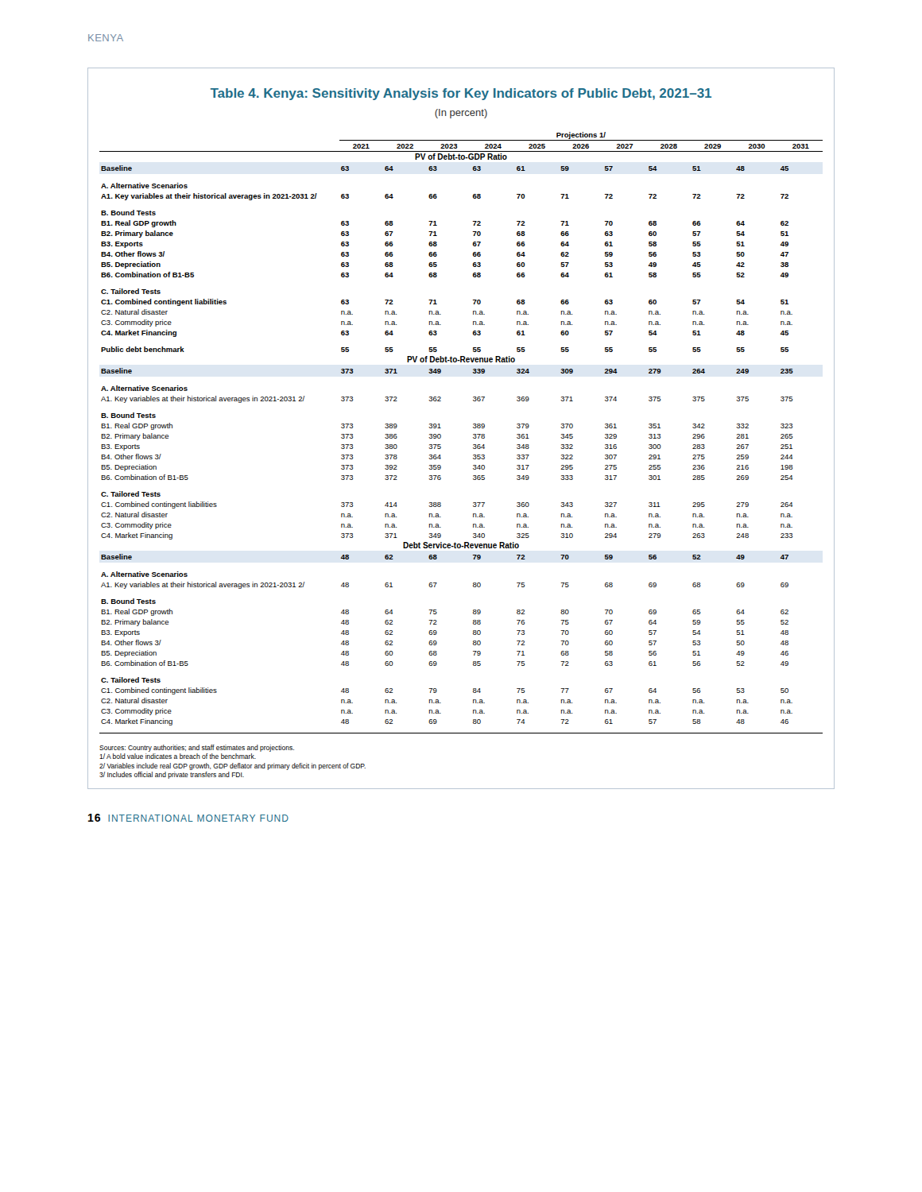KENYA
Table 4. Kenya: Sensitivity Analysis for Key Indicators of Public Debt, 2021–31
(In percent)
| | Projections 1/ |
| | 2021 | 2022 | 2023 | 2024 | 2025 | 2026 | 2027 | 2028 | 2029 | 2030 | 2031 |
| PV of Debt-to-GDP Ratio |
| Baseline | 63 | 64 | 63 | 63 | 61 | 59 | 57 | 54 | 51 | 48 | 45 |
| A. Alternative Scenarios | |
| A1. Key variables at their historical averages in 2021-2031 2/ | 63 | 64 | 66 | 68 | 70 | 71 | 72 | 72 | 72 | 72 | 72 |
| B. Bound Tests | |
| B1. Real GDP growth | 63 | 68 | 71 | 72 | 72 | 71 | 70 | 68 | 66 | 64 | 62 |
| B2. Primary balance | 63 | 67 | 71 | 70 | 68 | 66 | 63 | 60 | 57 | 54 | 51 |
| B3. Exports | 63 | 66 | 68 | 67 | 66 | 64 | 61 | 58 | 55 | 51 | 49 |
| B4. Other flows 3/ | 63 | 66 | 66 | 66 | 64 | 62 | 59 | 56 | 53 | 50 | 47 |
| B5. Depreciation | 63 | 68 | 65 | 63 | 60 | 57 | 53 | 49 | 45 | 42 | 38 |
| B6. Combination of B1-B5 | 63 | 64 | 68 | 68 | 66 | 64 | 61 | 58 | 55 | 52 | 49 |
| C. Tailored Tests | |
| C1. Combined contingent liabilities | 63 | 72 | 71 | 70 | 68 | 66 | 63 | 60 | 57 | 54 | 51 |
| C2. Natural disaster | n.a. | n.a. | n.a. | n.a. | n.a. | n.a. | n.a. | n.a. | n.a. | n.a. | n.a. |
| C3. Commodity price | n.a. | n.a. | n.a. | n.a. | n.a. | n.a. | n.a. | n.a. | n.a. | n.a. | n.a. |
| C4. Market Financing | 63 | 64 | 63 | 63 | 61 | 60 | 57 | 54 | 51 | 48 | 45 |
| Public debt benchmark | 55 | 55 | 55 | 55 | 55 | 55 | 55 | 55 | 55 | 55 | 55 |
| PV of Debt-to-Revenue Ratio |
| Baseline | 373 | 371 | 349 | 339 | 324 | 309 | 294 | 279 | 264 | 249 | 235 |
| A. Alternative Scenarios | |
| A1. Key variables at their historical averages in 2021-2031 2/ | 373 | 372 | 362 | 367 | 369 | 371 | 374 | 375 | 375 | 375 | 375 |
| B. Bound Tests | |
| B1. Real GDP growth | 373 | 389 | 391 | 389 | 379 | 370 | 361 | 351 | 342 | 332 | 323 |
| B2. Primary balance | 373 | 386 | 390 | 378 | 361 | 345 | 329 | 313 | 296 | 281 | 265 |
| B3. Exports | 373 | 380 | 375 | 364 | 348 | 332 | 316 | 300 | 283 | 267 | 251 |
| B4. Other flows 3/ | 373 | 378 | 364 | 353 | 337 | 322 | 307 | 291 | 275 | 259 | 244 |
| B5. Depreciation | 373 | 392 | 359 | 340 | 317 | 295 | 275 | 255 | 236 | 216 | 198 |
| B6. Combination of B1-B5 | 373 | 372 | 376 | 365 | 349 | 333 | 317 | 301 | 285 | 269 | 254 |
| C. Tailored Tests | |
| C1. Combined contingent liabilities | 373 | 414 | 388 | 377 | 360 | 343 | 327 | 311 | 295 | 279 | 264 |
| C2. Natural disaster | n.a. | n.a. | n.a. | n.a. | n.a. | n.a. | n.a. | n.a. | n.a. | n.a. | n.a. |
| C3. Commodity price | n.a. | n.a. | n.a. | n.a. | n.a. | n.a. | n.a. | n.a. | n.a. | n.a. | n.a. |
| C4. Market Financing | 373 | 371 | 349 | 340 | 325 | 310 | 294 | 279 | 263 | 248 | 233 |
| Debt Service-to-Revenue Ratio |
| Baseline | 48 | 62 | 68 | 79 | 72 | 70 | 59 | 56 | 52 | 49 | 47 |
| A. Alternative Scenarios | |
| A1. Key variables at their historical averages in 2021-2031 2/ | 48 | 61 | 67 | 80 | 75 | 75 | 68 | 69 | 68 | 69 | 69 |
| B. Bound Tests | |
| B1. Real GDP growth | 48 | 64 | 75 | 89 | 82 | 80 | 70 | 69 | 65 | 64 | 62 |
| B2. Primary balance | 48 | 62 | 72 | 88 | 76 | 75 | 67 | 64 | 59 | 55 | 52 |
| B3. Exports | 48 | 62 | 69 | 80 | 73 | 70 | 60 | 57 | 54 | 51 | 48 |
| B4. Other flows 3/ | 48 | 62 | 69 | 80 | 72 | 70 | 60 | 57 | 53 | 50 | 48 |
| B5. Depreciation | 48 | 60 | 68 | 79 | 71 | 68 | 58 | 56 | 51 | 49 | 46 |
| B6. Combination of B1-B5 | 48 | 60 | 69 | 85 | 75 | 72 | 63 | 61 | 56 | 52 | 49 |
| C. Tailored Tests | |
| C1. Combined contingent liabilities | 48 | 62 | 79 | 84 | 75 | 77 | 67 | 64 | 56 | 53 | 50 |
| C2. Natural disaster | n.a. | n.a. | n.a. | n.a. | n.a. | n.a. | n.a. | n.a. | n.a. | n.a. | n.a. |
| C3. Commodity price | n.a. | n.a. | n.a. | n.a. | n.a. | n.a. | n.a. | n.a. | n.a. | n.a. | n.a. |
| C4. Market Financing | 48 | 62 | 69 | 80 | 74 | 72 | 61 | 57 | 58 | 48 | 46 |
Sources: Country authorities; and staff estimates and projections.
1/ A bold value indicates a breach of the benchmark.
2/ Variables include real GDP growth, GDP deflator and primary deficit in percent of GDP.
3/ Includes official and private transfers and FDI.
16 INTERNATIONAL MONETARY FUND